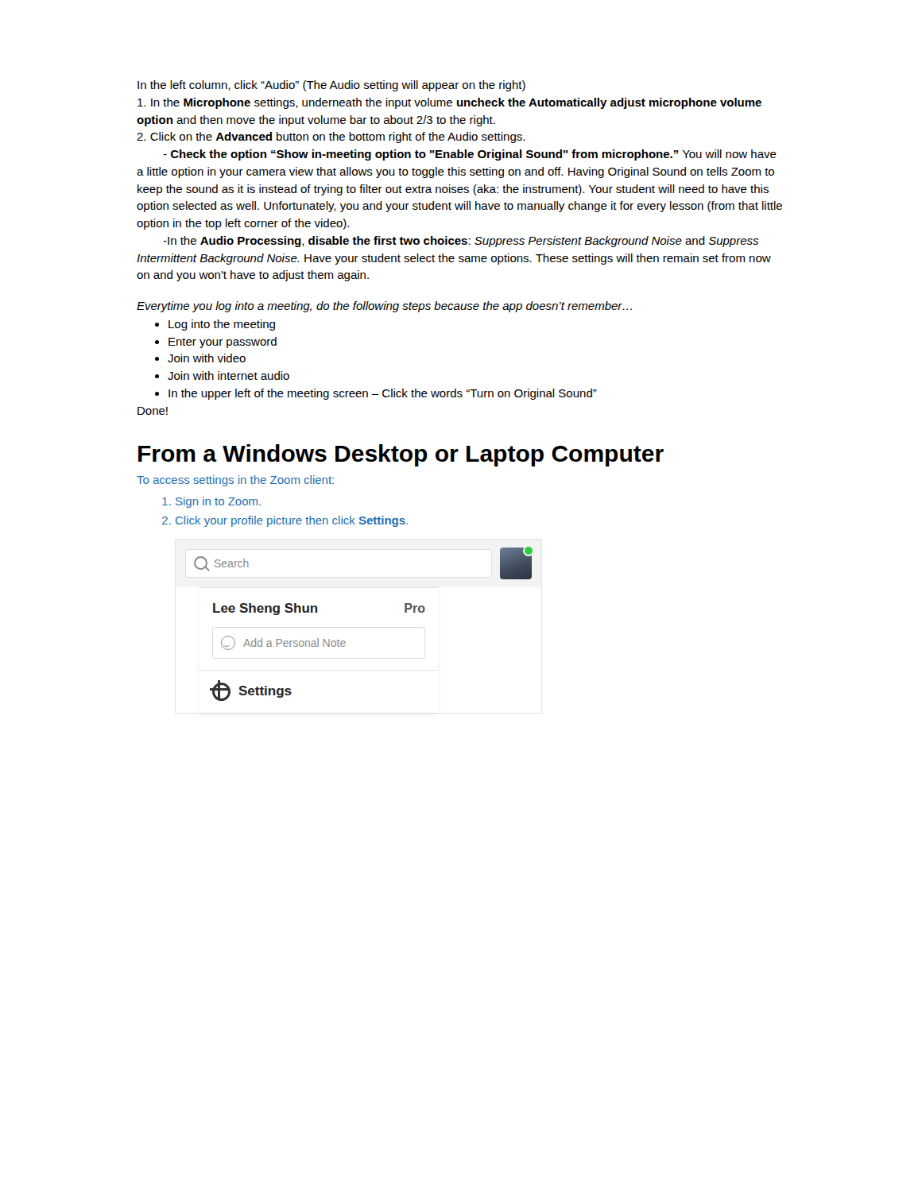In the left column, click “Audio” (The Audio setting will appear on the right)
1. In the Microphone settings, underneath the input volume uncheck the Automatically adjust microphone volume option and then move the input volume bar to about 2/3 to the right.
2. Click on the Advanced button on the bottom right of the Audio settings.
- Check the option “Show in-meeting option to "Enable Original Sound" from microphone.” You will now have a little option in your camera view that allows you to toggle this setting on and off. Having Original Sound on tells Zoom to keep the sound as it is instead of trying to filter out extra noises (aka: the instrument). Your student will need to have this option selected as well. Unfortunately, you and your student will have to manually change it for every lesson (from that little option in the top left corner of the video).
-In the Audio Processing, disable the first two choices: Suppress Persistent Background Noise and Suppress Intermittent Background Noise. Have your student select the same options. These settings will then remain set from now on and you won't have to adjust them again.
Everytime you log into a meeting, do the following steps because the app doesn’t remember…
Log into the meeting
Enter your password
Join with video
Join with internet audio
In the upper left of the meeting screen – Click the words “Turn on Original Sound”
Done!
From a Windows Desktop or Laptop Computer
To access settings in the Zoom client:
Sign in to Zoom.
Click your profile picture then click Settings.
Search
Lee Sheng Shun Pro
Add a Personal Note
Settings